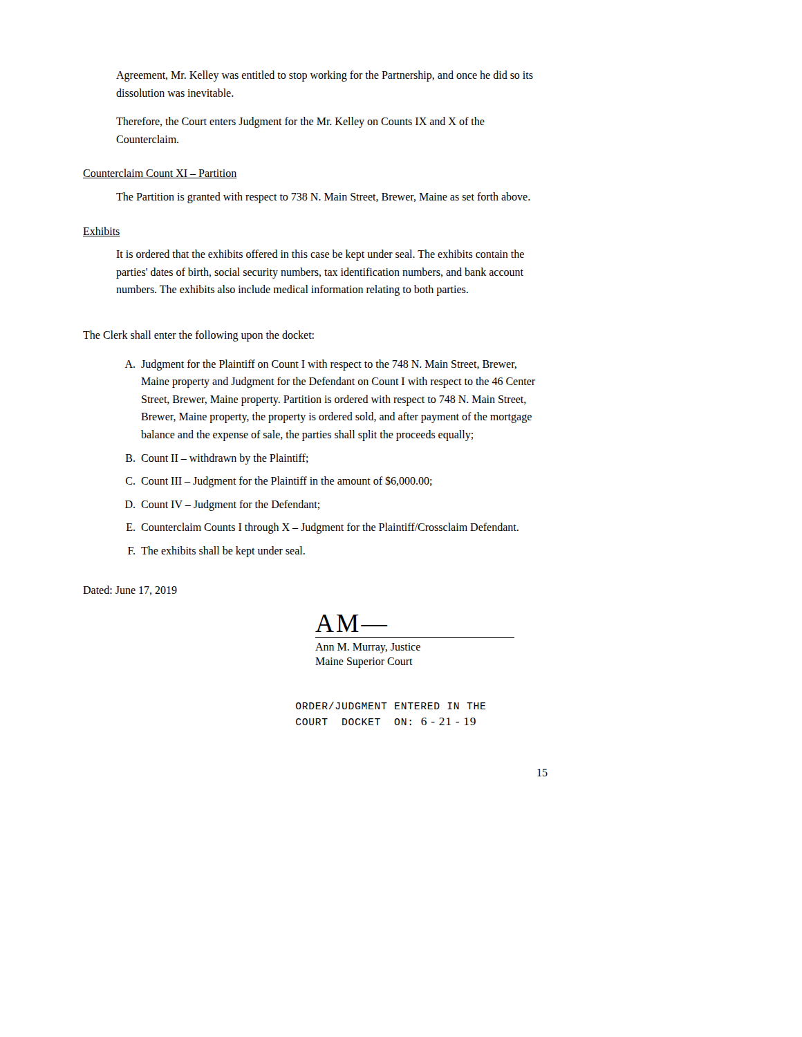Agreement, Mr. Kelley was entitled to stop working for the Partnership, and once he did so its dissolution was inevitable.
Therefore, the Court enters Judgment for the Mr. Kelley on Counts IX and X of the Counterclaim.
Counterclaim Count XI – Partition
The Partition is granted with respect to 738 N. Main Street, Brewer, Maine as set forth above.
Exhibits
It is ordered that the exhibits offered in this case be kept under seal. The exhibits contain the parties' dates of birth, social security numbers, tax identification numbers, and bank account numbers. The exhibits also include medical information relating to both parties.
The Clerk shall enter the following upon the docket:
Judgment for the Plaintiff on Count I with respect to the 748 N. Main Street, Brewer, Maine property and Judgment for the Defendant on Count I with respect to the 46 Center Street, Brewer, Maine property. Partition is ordered with respect to 748 N. Main Street, Brewer, Maine property, the property is ordered sold, and after payment of the mortgage balance and the expense of sale, the parties shall split the proceeds equally;
Count II – withdrawn by the Plaintiff;
Count III – Judgment for the Plaintiff in the amount of $6,000.00;
Count IV – Judgment for the Defendant;
Counterclaim Counts I through X – Judgment for the Plaintiff/Crossclaim Defendant.
The exhibits shall be kept under seal.
Dated: June 17, 2019
A M —
Ann M. Murray, Justice
Maine Superior Court
ORDER/JUDGMENT ENTERED IN THE
COURT DOCKET ON: 6 - 21 - 19
15